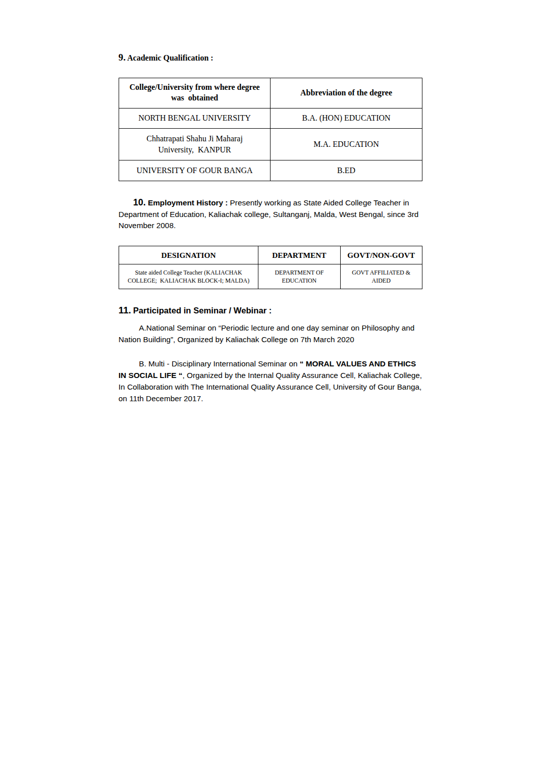9. Academic Qualification :
| College/University from where degree was obtained | Abbreviation of the degree |
| --- | --- |
| NORTH BENGAL UNIVERSITY | B.A. (HON) EDUCATION |
| Chhatrapati Shahu Ji Maharaj University, KANPUR | M.A. EDUCATION |
| UNIVERSITY OF GOUR BANGA | B.ED |
10. Employment History : Presently working as State Aided College Teacher in Department of Education, Kaliachak college, Sultanganj, Malda, West Bengal, since 3rd November 2008.
| DESIGNATION | DEPARTMENT | GOVT/NON-GOVT |
| --- | --- | --- |
| State aided College Teacher (KALIACHAK COLLEGE; KALIACHAK BLOCK-I; MALDA) | DEPARTMENT OF EDUCATION | GOVT AFFILIATED & AIDED |
11. Participated in Seminar / Webinar :
A.National Seminar on “Periodic lecture and one day seminar on Philosophy and Nation Building”, Organized by Kaliachak College on 7th March 2020
B. Multi - Disciplinary International Seminar on “ MORAL VALUES AND ETHICS IN SOCIAL LIFE “, Organized by the Internal Quality Assurance Cell, Kaliachak College, In Collaboration with The International Quality Assurance Cell, University of Gour Banga, on 11th December 2017.